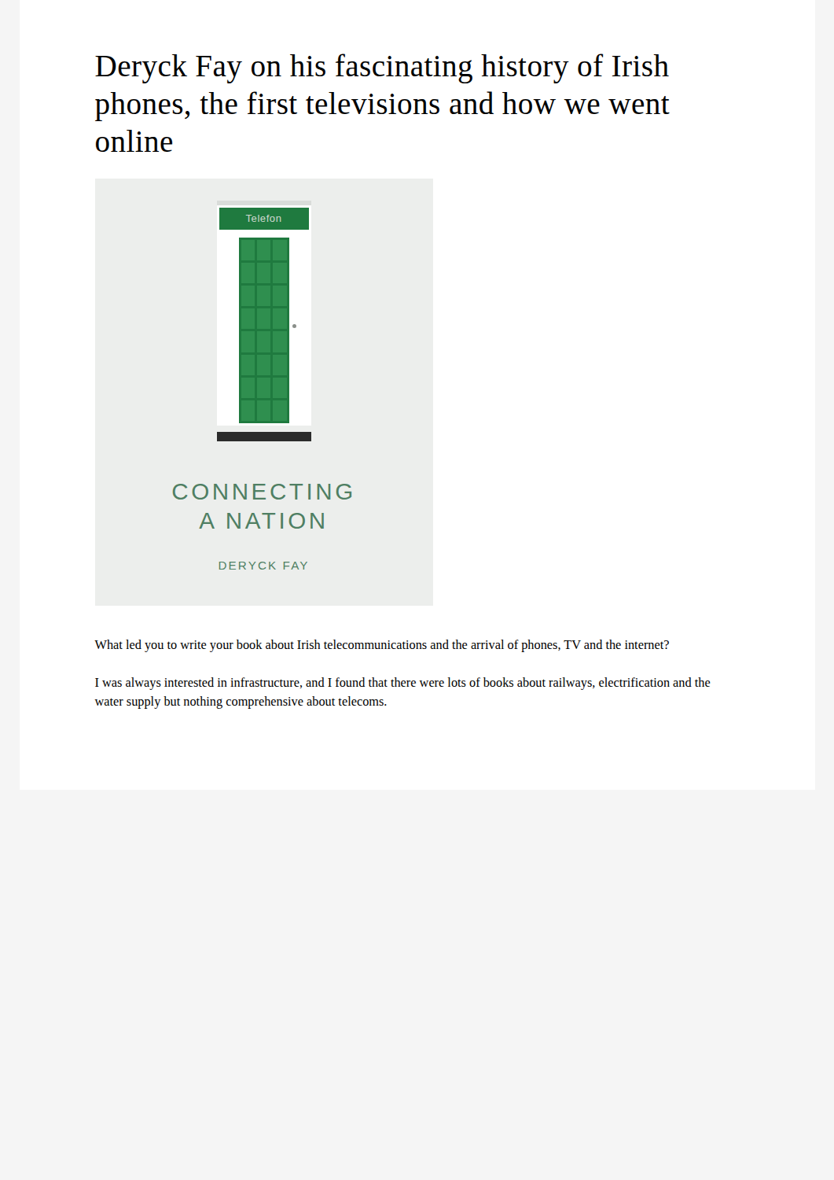Deryck Fay on his fascinating history of Irish phones, the first televisions and how we went online
Telefon
CONNECTING
A NATION
DERYCK FAY
What led you to write your book about Irish telecommunications and the arrival of phones, TV and the internet?
I was always interested in infrastructure, and I found that there were lots of books about railways, electrification and the water supply but nothing comprehensive about telecoms.